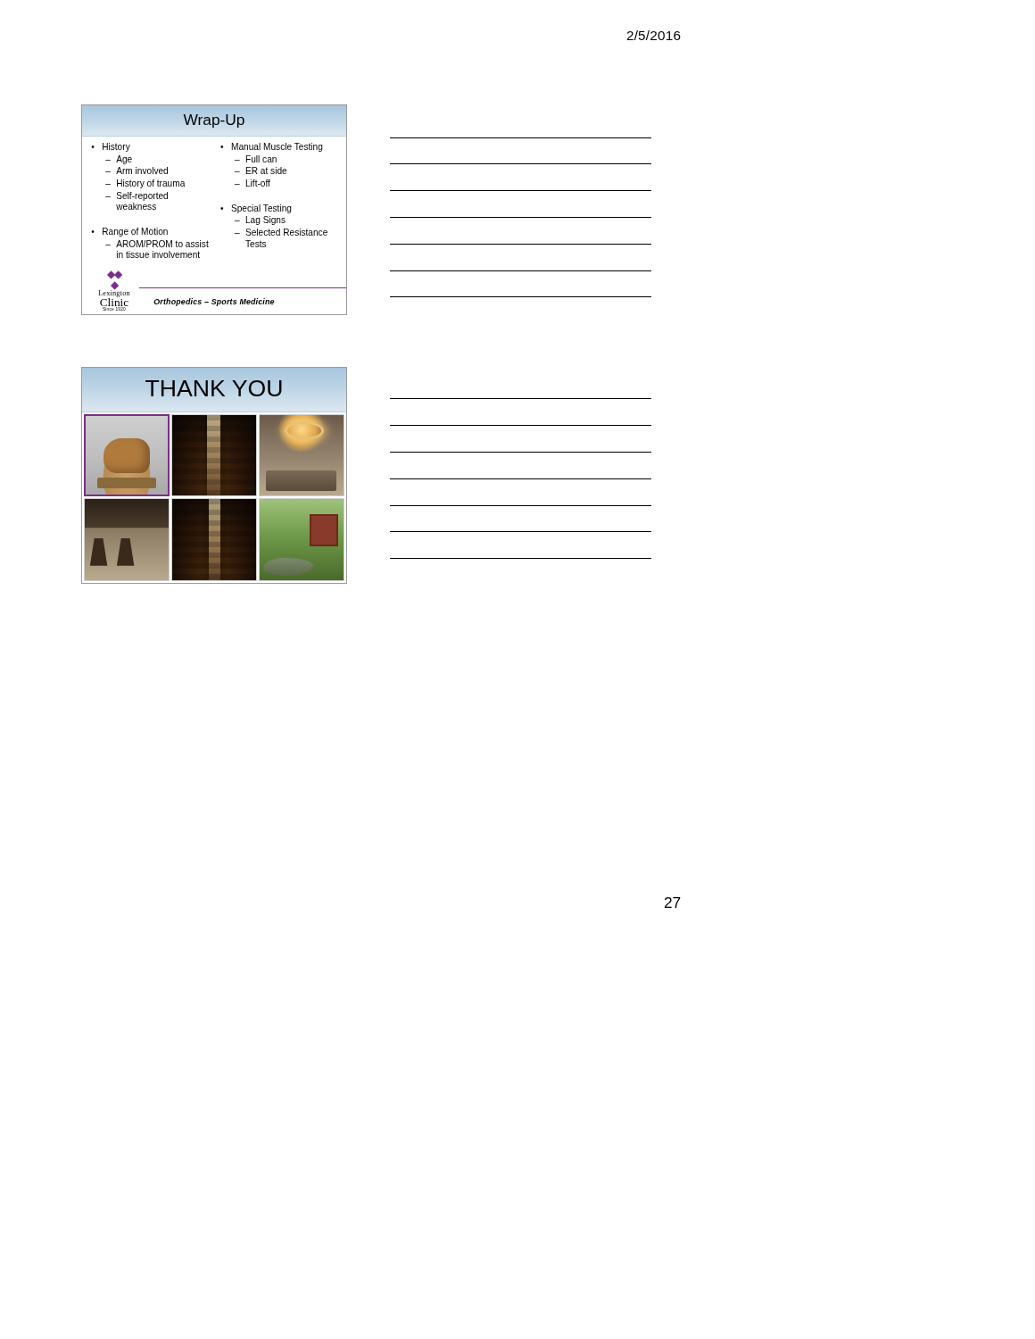2/5/2016
Wrap-Up
History
Age
Arm involved
History of trauma
Self-reported weakness
Range of Motion
AROM/PROM to assist in tissue involvement
Manual Muscle Testing
Full can
ER at side
Lift-off
Special Testing
Lag Signs
Selected Resistance Tests
◆◆
◆
Lexington
Clinic
Since 1920
Orthopedics – Sports Medicine
THANK YOU
27